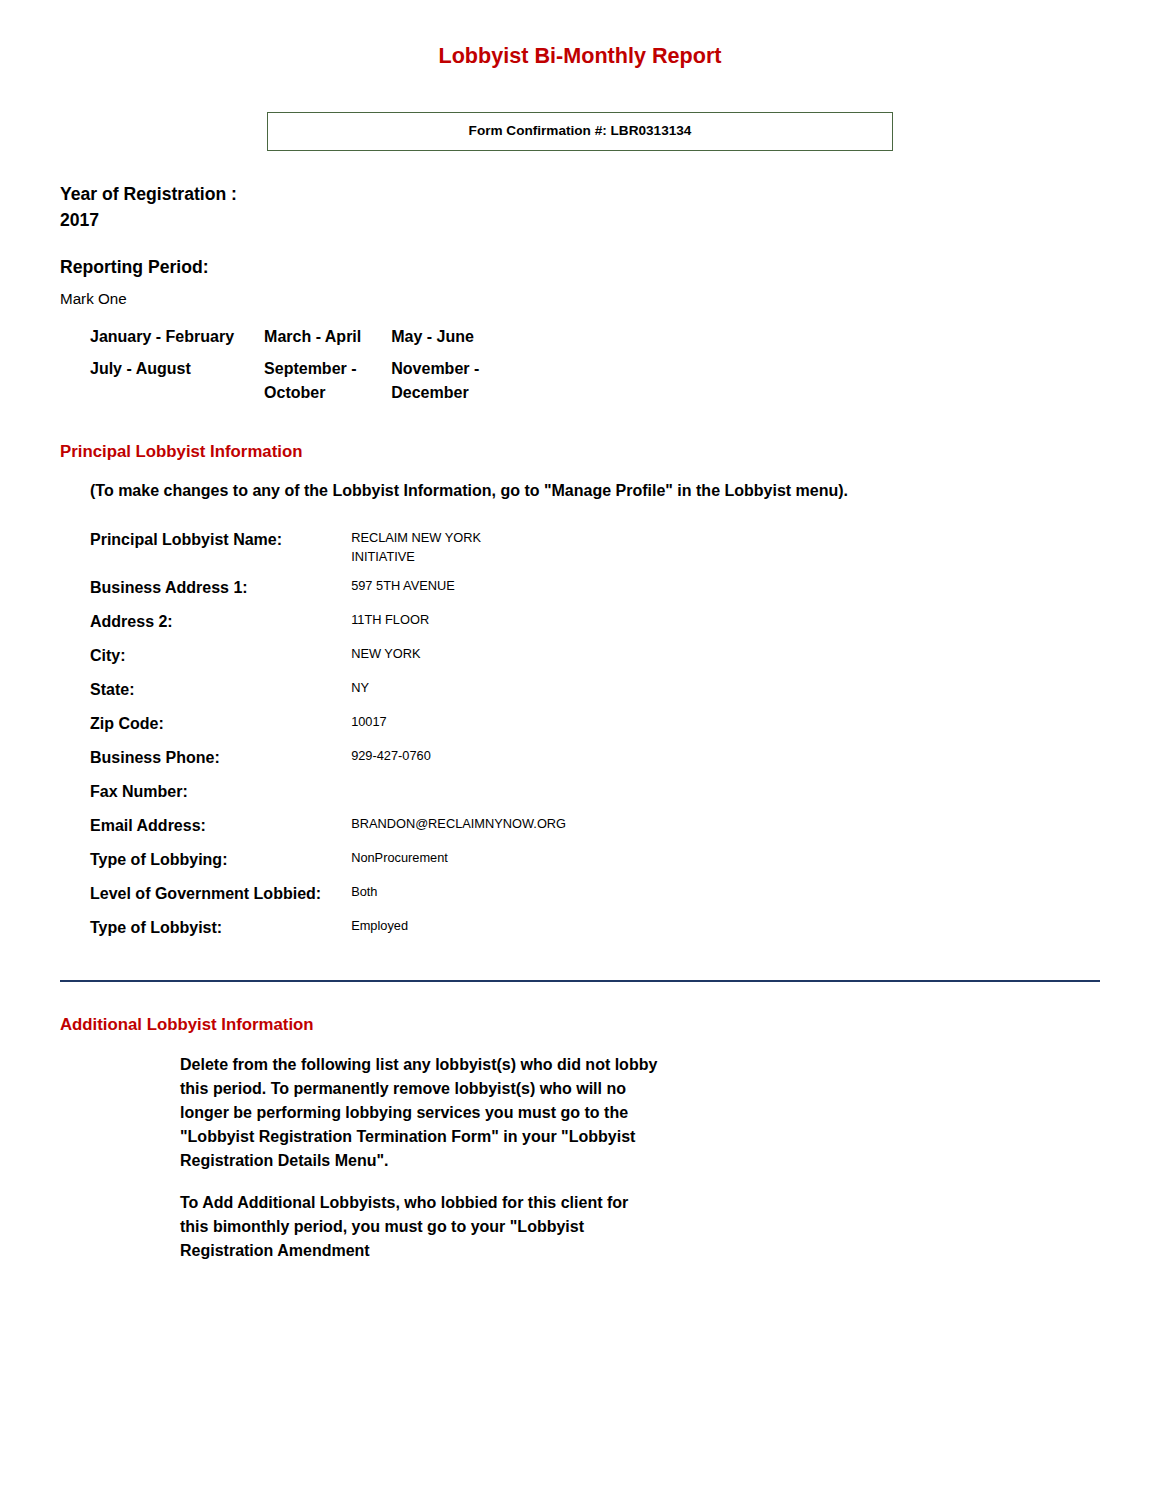Lobbyist Bi-Monthly Report
Form Confirmation #: LBR0313134
Year of Registration :
2017
Reporting Period:
Mark One
| January - February | March - April | May - June |
| July - August | September - October | November - December |
Principal Lobbyist Information
(To make changes to any of the Lobbyist Information, go to "Manage Profile" in the Lobbyist menu).
| Principal Lobbyist Name: | RECLAIM NEW YORK INITIATIVE |
| Business Address 1: | 597 5TH AVENUE |
| Address 2: | 11TH FLOOR |
| City: | NEW YORK |
| State: | NY |
| Zip Code: | 10017 |
| Business Phone: | 929-427-0760 |
| Fax Number: | |
| Email Address: | BRANDON@RECLAIMNYNOW.ORG |
| Type of Lobbying: | NonProcurement |
| Level of Government Lobbied: | Both |
| Type of Lobbyist: | Employed |
Additional Lobbyist Information
Delete from the following list any lobbyist(s) who did not lobby this period. To permanently remove lobbyist(s) who will no longer be performing lobbying services you must go to the "Lobbyist Registration Termination Form" in your "Lobbyist Registration Details Menu".
To Add Additional Lobbyists, who lobbied for this client for this bimonthly period, you must go to your "Lobbyist Registration Amendment